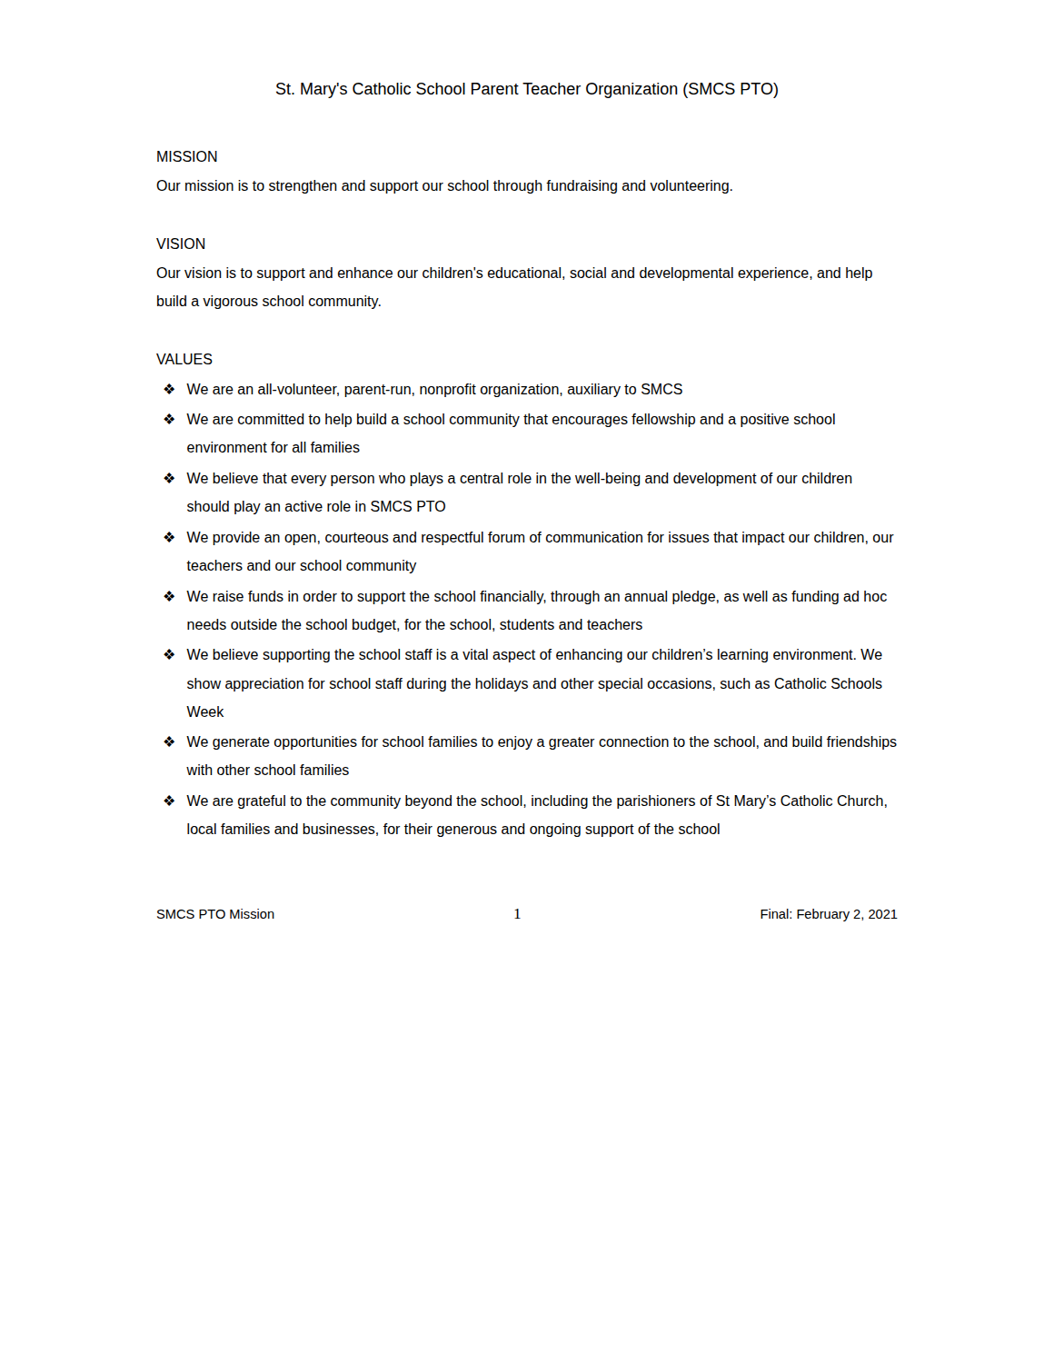St. Mary's Catholic School Parent Teacher Organization (SMCS PTO)
MISSION
Our mission is to strengthen and support our school through fundraising and volunteering.
VISION
Our vision is to support and enhance our children's educational, social and developmental experience, and help build a vigorous school community.
VALUES
We are an all-volunteer, parent-run, nonprofit organization, auxiliary to SMCS
We are committed to help build a school community that encourages fellowship and a positive school environment for all families
We believe that every person who plays a central role in the well-being and development of our children should play an active role in SMCS PTO
We provide an open, courteous and respectful forum of communication for issues that impact our children, our teachers and our school community
We raise funds in order to support the school financially, through an annual pledge, as well as funding ad hoc needs outside the school budget, for the school, students and teachers
We believe supporting the school staff is a vital aspect of enhancing our children’s learning environment. We show appreciation for school staff during the holidays and other special occasions, such as Catholic Schools Week
We generate opportunities for school families to enjoy a greater connection to the school, and build friendships with other school families
We are grateful to the community beyond the school, including the parishioners of St Mary’s Catholic Church, local families and businesses, for their generous and ongoing support of the school
SMCS PTO Mission
1
Final: February 2, 2021